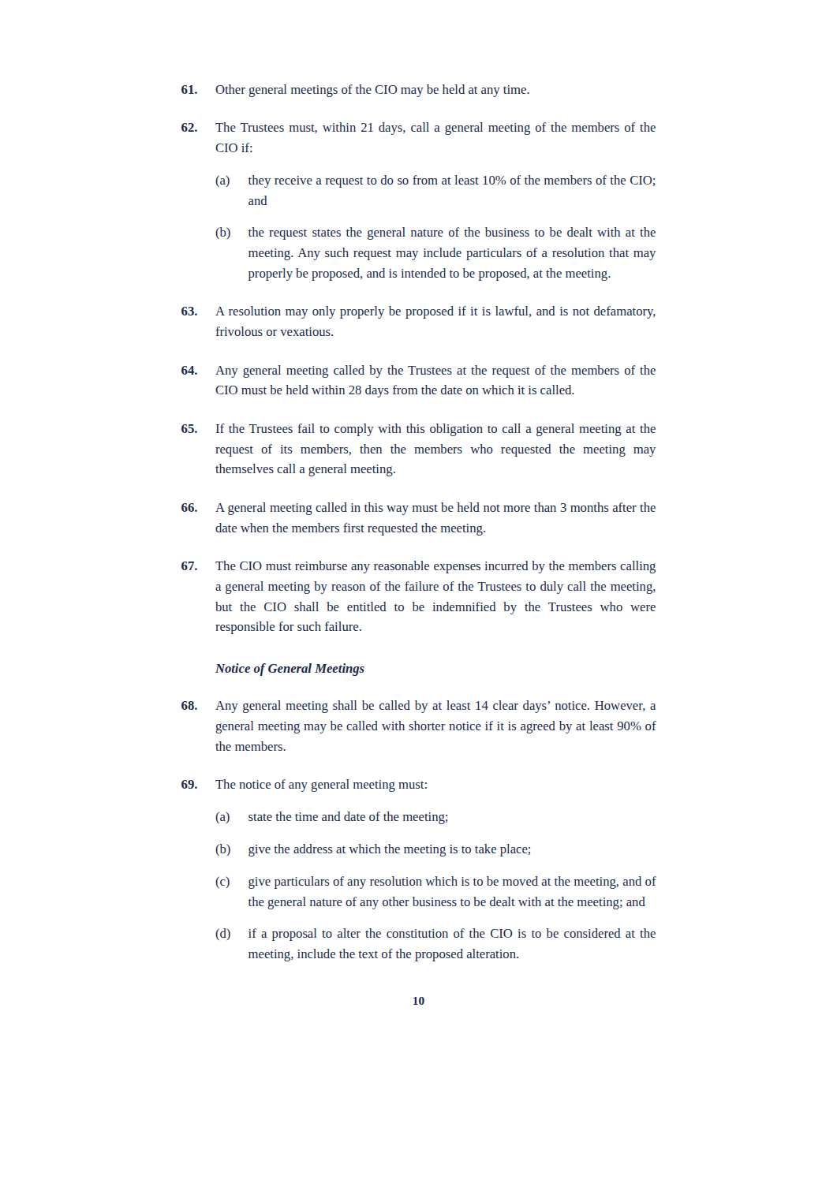61. Other general meetings of the CIO may be held at any time.
62. The Trustees must, within 21 days, call a general meeting of the members of the CIO if:
(a) they receive a request to do so from at least 10% of the members of the CIO; and
(b) the request states the general nature of the business to be dealt with at the meeting. Any such request may include particulars of a resolution that may properly be proposed, and is intended to be proposed, at the meeting.
63. A resolution may only properly be proposed if it is lawful, and is not defamatory, frivolous or vexatious.
64. Any general meeting called by the Trustees at the request of the members of the CIO must be held within 28 days from the date on which it is called.
65. If the Trustees fail to comply with this obligation to call a general meeting at the request of its members, then the members who requested the meeting may themselves call a general meeting.
66. A general meeting called in this way must be held not more than 3 months after the date when the members first requested the meeting.
67. The CIO must reimburse any reasonable expenses incurred by the members calling a general meeting by reason of the failure of the Trustees to duly call the meeting, but the CIO shall be entitled to be indemnified by the Trustees who were responsible for such failure.
Notice of General Meetings
68. Any general meeting shall be called by at least 14 clear days’ notice. However, a general meeting may be called with shorter notice if it is agreed by at least 90% of the members.
69. The notice of any general meeting must:
(a) state the time and date of the meeting;
(b) give the address at which the meeting is to take place;
(c) give particulars of any resolution which is to be moved at the meeting, and of the general nature of any other business to be dealt with at the meeting; and
(d) if a proposal to alter the constitution of the CIO is to be considered at the meeting, include the text of the proposed alteration.
10